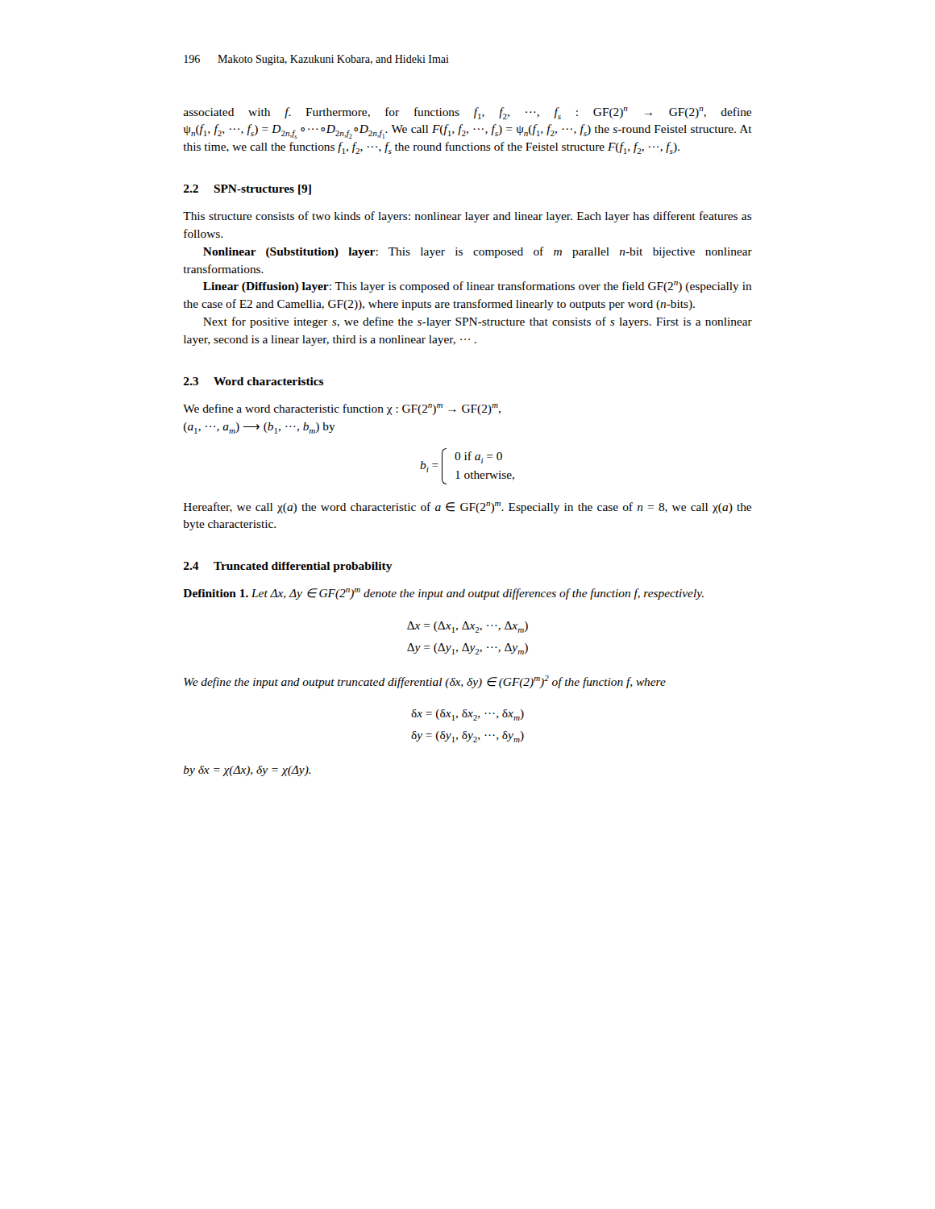196 Makoto Sugita, Kazukuni Kobara, and Hideki Imai
associated with f. Furthermore, for functions f1, f2, ···, fs : GF(2)n → GF(2)n, define ψn(f1, f2, ···, fs) = D2n,fs ∘···∘D2n,f2∘D2n,f1. We call F(f1, f2, ···, fs) = ψn(f1, f2, ···, fs) the s-round Feistel structure. At this time, we call the functions f1, f2, ···, fs the round functions of the Feistel structure F(f1, f2, ···, fs).
2.2 SPN-structures [9]
This structure consists of two kinds of layers: nonlinear layer and linear layer. Each layer has different features as follows.
Nonlinear (Substitution) layer: This layer is composed of m parallel n-bit bijective nonlinear transformations.
Linear (Diffusion) layer: This layer is composed of linear transformations over the field GF(2n) (especially in the case of E2 and Camellia, GF(2)), where inputs are transformed linearly to outputs per word (n-bits).
Next for positive integer s, we define the s-layer SPN-structure that consists of s layers. First is a nonlinear layer, second is a linear layer, third is a nonlinear layer, ··· .
2.3 Word characteristics
We define a word characteristic function χ : GF(2n)m → GF(2)m,
(a1, ···, am) ⟶ (b1, ···, bm) by
bi = 0 if ai = 0 1 otherwise,
Hereafter, we call χ(a) the word characteristic of a ∈ GF(2n)m. Especially in the case of n = 8, we call χ(a) the byte characteristic.
2.4 Truncated differential probability
Definition 1. Let Δx, Δy ∈ GF(2n)m denote the input and output differences of the function f, respectively.
Δx = (Δx1, Δx2, ···, Δxm)
Δy = (Δy1, Δy2, ···, Δym)
We define the input and output truncated differential (δx, δy) ∈ (GF(2)m)2 of the function f, where
δx = (δx1, δx2, ···, δxm)
δy = (δy1, δy2, ···, δym)
by δx = χ(Δx), δy = χ(Δy).